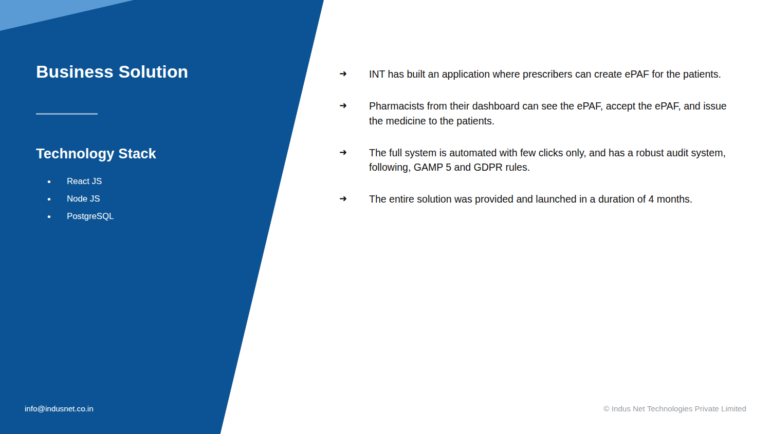Business Solution
Technology Stack
React JS
Node JS
PostgreSQL
INT has built an application where prescribers can create ePAF for the patients.
Pharmacists from their dashboard can see the ePAF, accept the ePAF, and issue the medicine to the patients.
The full system is automated with few clicks only, and has a robust audit system, following, GAMP 5 and GDPR rules.
The entire solution was provided and launched in a duration of 4 months.
info@indusnet.co.in
© Indus Net Technologies Private Limited